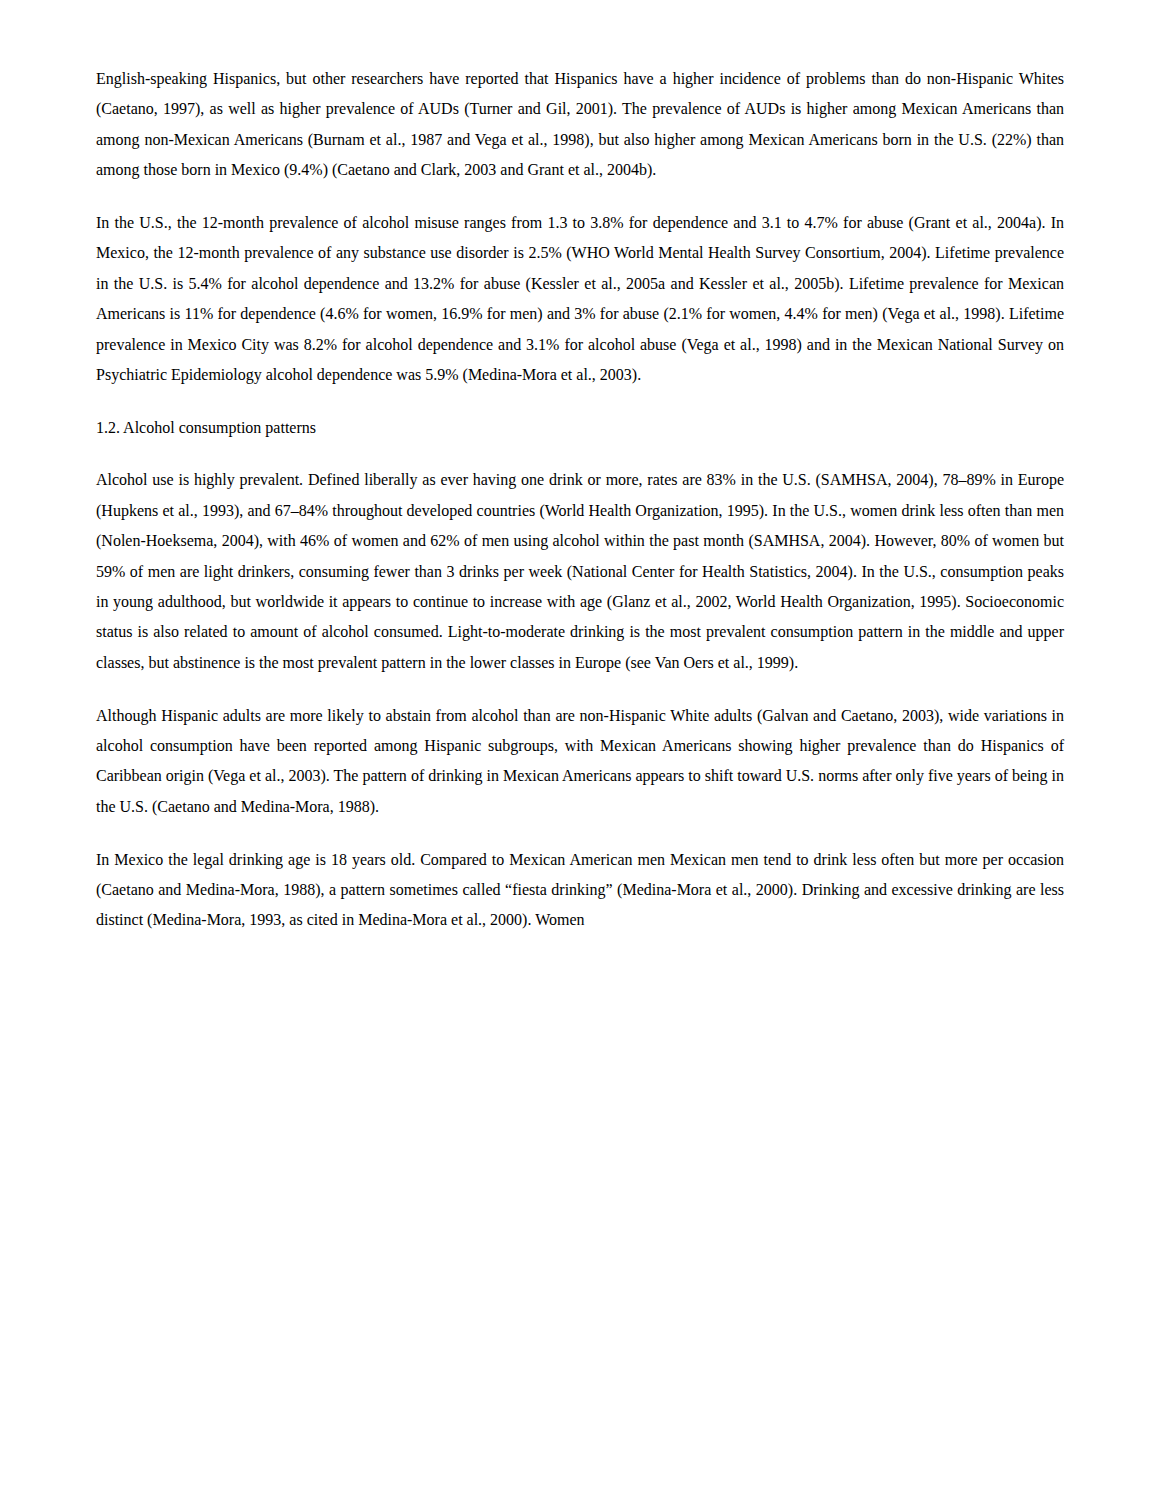English-speaking Hispanics, but other researchers have reported that Hispanics have a higher incidence of problems than do non-Hispanic Whites (Caetano, 1997), as well as higher prevalence of AUDs (Turner and Gil, 2001). The prevalence of AUDs is higher among Mexican Americans than among non-Mexican Americans (Burnam et al., 1987 and Vega et al., 1998), but also higher among Mexican Americans born in the U.S. (22%) than among those born in Mexico (9.4%) (Caetano and Clark, 2003 and Grant et al., 2004b).
In the U.S., the 12-month prevalence of alcohol misuse ranges from 1.3 to 3.8% for dependence and 3.1 to 4.7% for abuse (Grant et al., 2004a). In Mexico, the 12-month prevalence of any substance use disorder is 2.5% (WHO World Mental Health Survey Consortium, 2004). Lifetime prevalence in the U.S. is 5.4% for alcohol dependence and 13.2% for abuse (Kessler et al., 2005a and Kessler et al., 2005b). Lifetime prevalence for Mexican Americans is 11% for dependence (4.6% for women, 16.9% for men) and 3% for abuse (2.1% for women, 4.4% for men) (Vega et al., 1998). Lifetime prevalence in Mexico City was 8.2% for alcohol dependence and 3.1% for alcohol abuse (Vega et al., 1998) and in the Mexican National Survey on Psychiatric Epidemiology alcohol dependence was 5.9% (Medina-Mora et al., 2003).
1.2. Alcohol consumption patterns
Alcohol use is highly prevalent. Defined liberally as ever having one drink or more, rates are 83% in the U.S. (SAMHSA, 2004), 78–89% in Europe (Hupkens et al., 1993), and 67–84% throughout developed countries (World Health Organization, 1995). In the U.S., women drink less often than men (Nolen-Hoeksema, 2004), with 46% of women and 62% of men using alcohol within the past month (SAMHSA, 2004). However, 80% of women but 59% of men are light drinkers, consuming fewer than 3 drinks per week (National Center for Health Statistics, 2004). In the U.S., consumption peaks in young adulthood, but worldwide it appears to continue to increase with age (Glanz et al., 2002, World Health Organization, 1995). Socioeconomic status is also related to amount of alcohol consumed. Light-to-moderate drinking is the most prevalent consumption pattern in the middle and upper classes, but abstinence is the most prevalent pattern in the lower classes in Europe (see Van Oers et al., 1999).
Although Hispanic adults are more likely to abstain from alcohol than are non-Hispanic White adults (Galvan and Caetano, 2003), wide variations in alcohol consumption have been reported among Hispanic subgroups, with Mexican Americans showing higher prevalence than do Hispanics of Caribbean origin (Vega et al., 2003). The pattern of drinking in Mexican Americans appears to shift toward U.S. norms after only five years of being in the U.S. (Caetano and Medina-Mora, 1988).
In Mexico the legal drinking age is 18 years old. Compared to Mexican American men Mexican men tend to drink less often but more per occasion (Caetano and Medina-Mora, 1988), a pattern sometimes called “fiesta drinking” (Medina-Mora et al., 2000). Drinking and excessive drinking are less distinct (Medina-Mora, 1993, as cited in Medina-Mora et al., 2000). Women